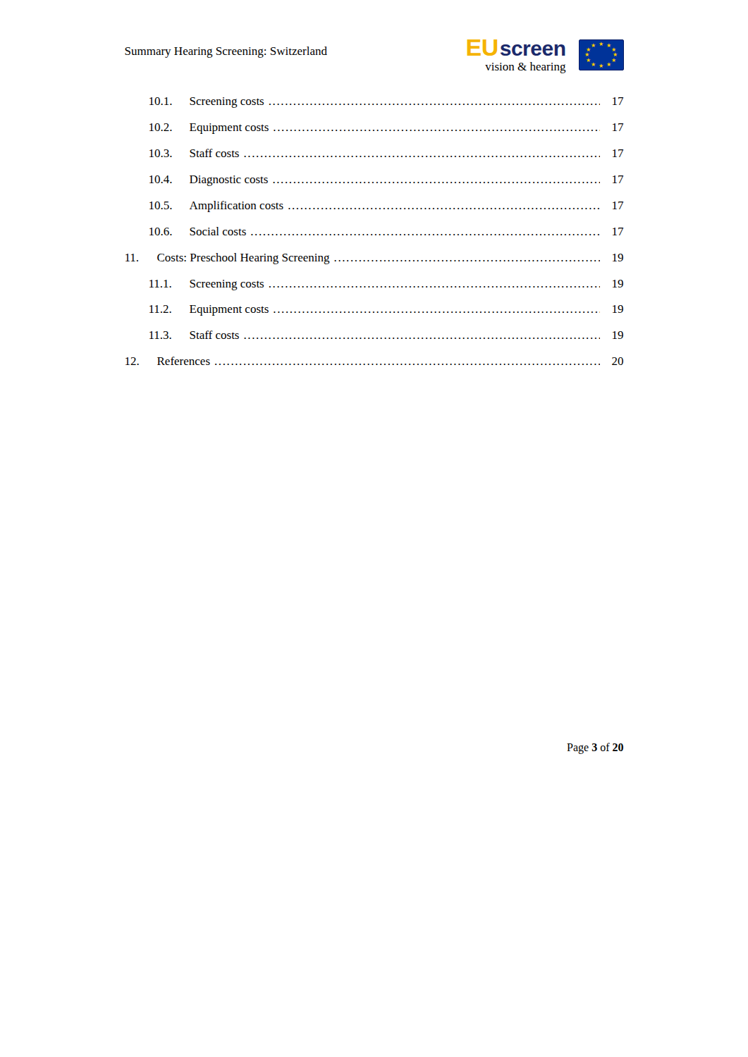Summary Hearing Screening: Switzerland
EU screen
vision & hearing
★ ★ ★ ★ ★ ★ ★ ★ ★ ★ ★ ★
10.1. Screening costs .................................................................................................................. 17
10.2. Equipment costs ............................................................................................................... 17
10.3. Staff costs ....................................................................................................................... 17
10.4. Diagnostic costs ............................................................................................................... 17
10.5. Amplification costs ......................................................................................................... 17
10.6. Social costs ..................................................................................................................... 17
11. Costs: Preschool Hearing Screening ..................................................................................... 19
11.1. Screening costs .................................................................................................................. 19
11.2. Equipment costs ............................................................................................................... 19
11.3. Staff costs ....................................................................................................................... 19
12. References ......................................................................................................................... 20
Page 3 of 20